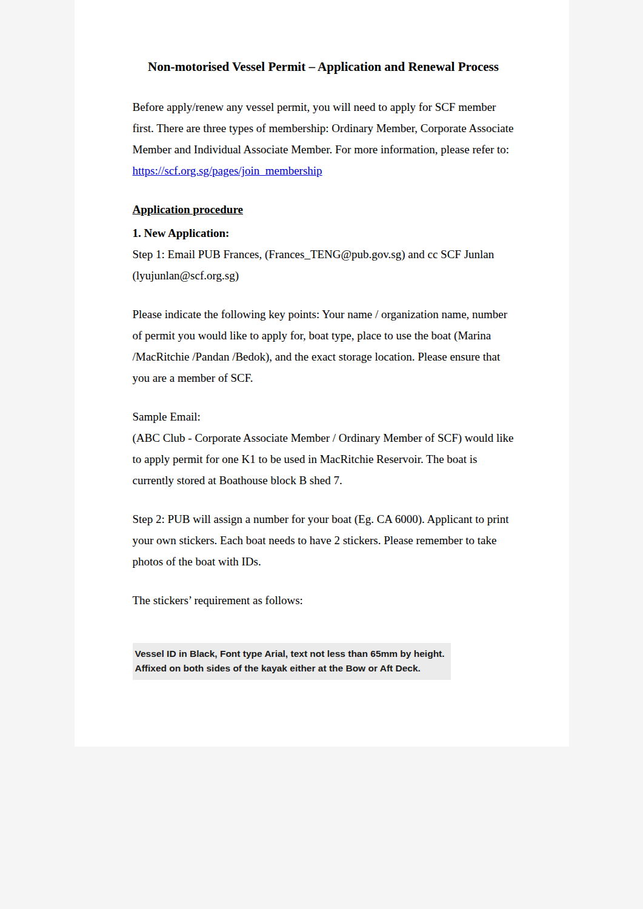Non-motorised Vessel Permit – Application and Renewal Process
Before apply/renew any vessel permit, you will need to apply for SCF member first. There are three types of membership: Ordinary Member, Corporate Associate Member and Individual Associate Member. For more information, please refer to: https://scf.org.sg/pages/join_membership
Application procedure
1. New Application:
Step 1: Email PUB Frances, (Frances_TENG@pub.gov.sg) and cc SCF Junlan (lyujunlan@scf.org.sg)
Please indicate the following key points: Your name / organization name, number of permit you would like to apply for, boat type, place to use the boat (Marina /MacRitchie /Pandan /Bedok), and the exact storage location. Please ensure that you are a member of SCF.
Sample Email:
(ABC Club - Corporate Associate Member / Ordinary Member of SCF) would like to apply permit for one K1 to be used in MacRitchie Reservoir. The boat is currently stored at Boathouse block B shed 7.
Step 2: PUB will assign a number for your boat (Eg. CA 6000). Applicant to print your own stickers. Each boat needs to have 2 stickers. Please remember to take photos of the boat with IDs.
The stickers’ requirement as follows:
Vessel ID in Black, Font type Arial, text not less than 65mm by height.
Affixed on both sides of the kayak either at the Bow or Aft Deck.